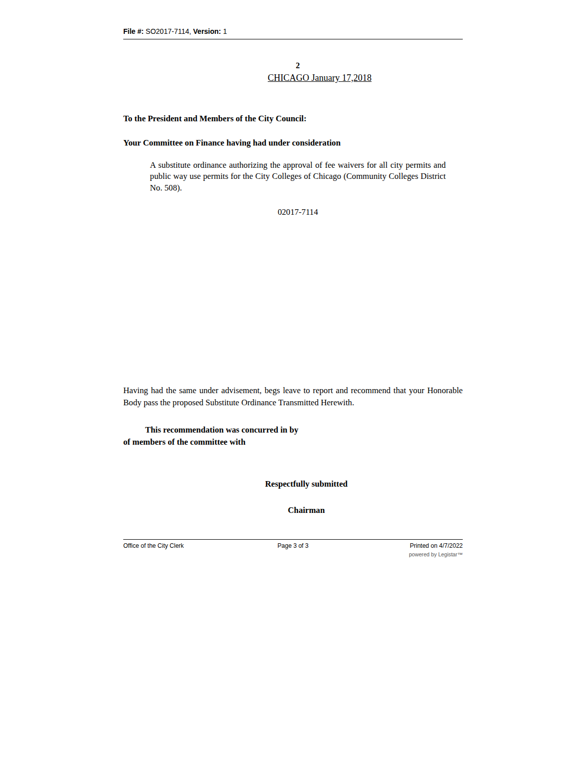File #: SO2017-7114, Version: 1
2
CHICAGO January 17,2018
To the President and Members of the City Council:
Your Committee on Finance having had under consideration
A substitute ordinance authorizing the approval of fee waivers for all city permits and public way use permits for the City Colleges of Chicago (Community Colleges District No. 508).
02017-7114
Having had the same under advisement, begs leave to report and recommend that your Honorable Body pass the proposed Substitute Ordinance Transmitted Herewith.
This recommendation was concurred in by
of members of the committee with
Respectfully submitted
Chairman
Office of the City Clerk
Page 3 of 3
Printed on 4/7/2022
powered by Legistar™